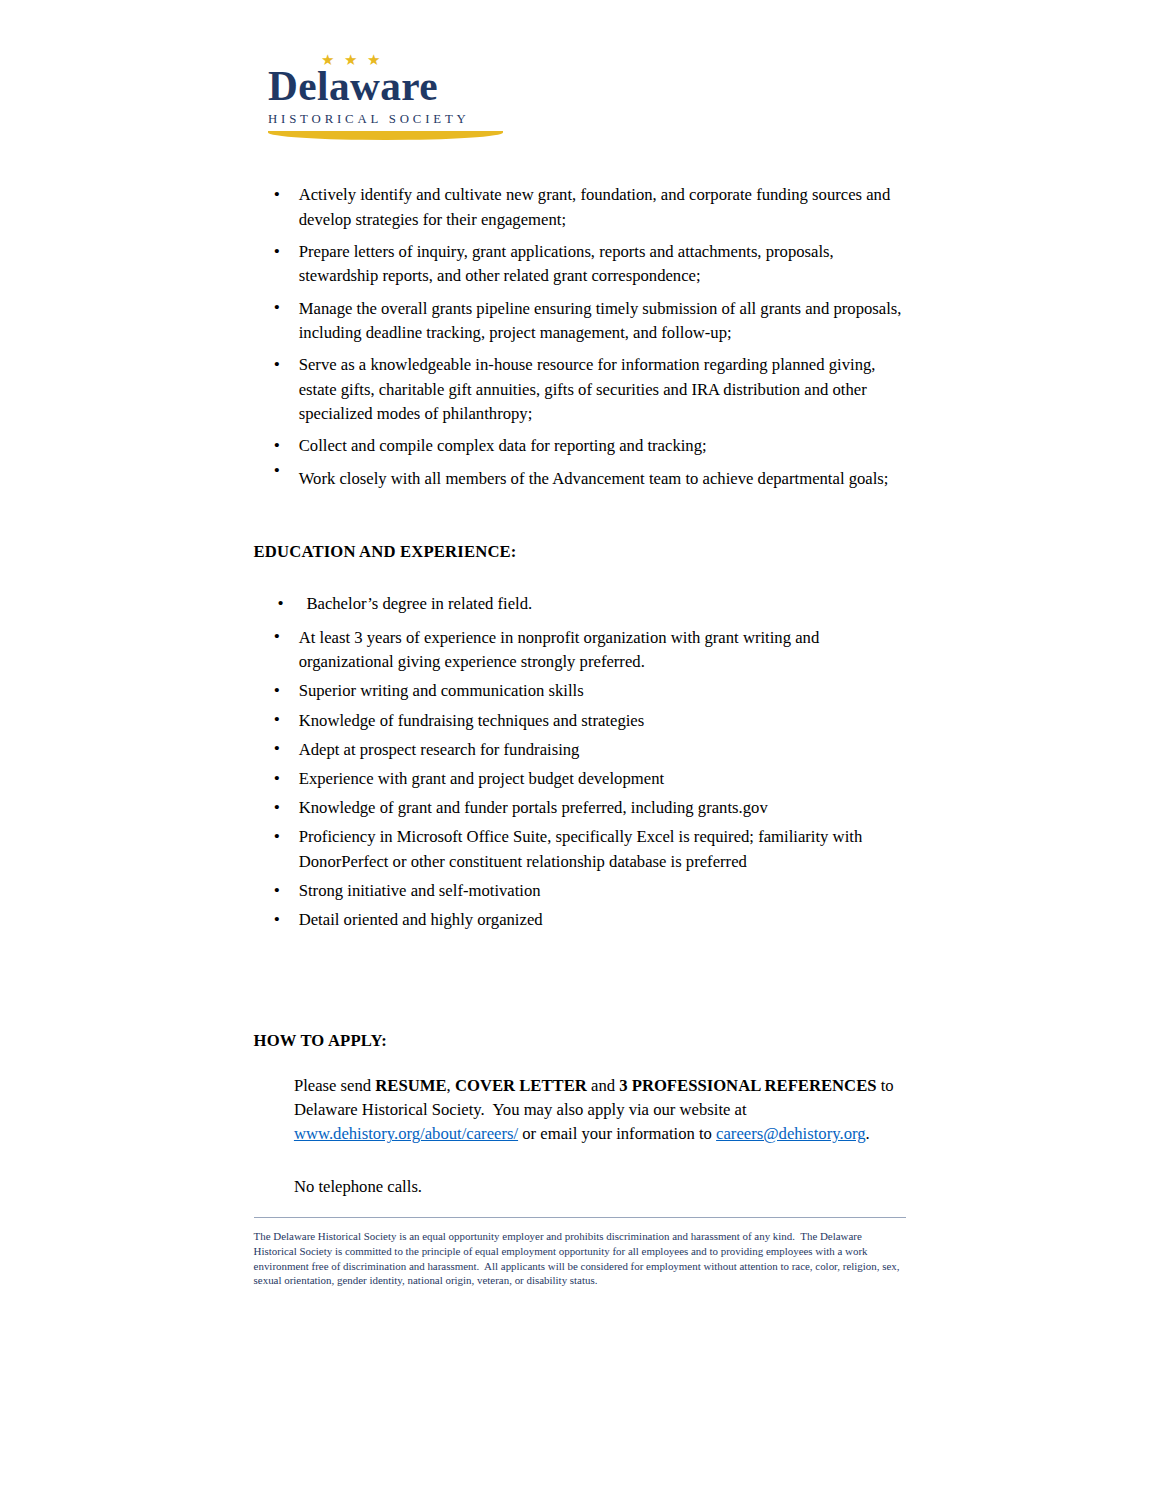★ ★ ★
Delaware
HISTORICAL SOCIETY
Actively identify and cultivate new grant, foundation, and corporate funding sources and develop strategies for their engagement;
Prepare letters of inquiry, grant applications, reports and attachments, proposals, stewardship reports, and other related grant correspondence;
Manage the overall grants pipeline ensuring timely submission of all grants and proposals, including deadline tracking, project management, and follow-up;
Serve as a knowledgeable in-house resource for information regarding planned giving, estate gifts, charitable gift annuities, gifts of securities and IRA distribution and other specialized modes of philanthropy;
Collect and compile complex data for reporting and tracking;
Work closely with all members of the Advancement team to achieve departmental goals;
EDUCATION AND EXPERIENCE:
Bachelor’s degree in related field.
At least 3 years of experience in nonprofit organization with grant writing and organizational giving experience strongly preferred.
Superior writing and communication skills
Knowledge of fundraising techniques and strategies
Adept at prospect research for fundraising
Experience with grant and project budget development
Knowledge of grant and funder portals preferred, including grants.gov
Proficiency in Microsoft Office Suite, specifically Excel is required; familiarity with DonorPerfect or other constituent relationship database is preferred
Strong initiative and self-motivation
Detail oriented and highly organized
HOW TO APPLY:
Please send RESUME, COVER LETTER and 3 PROFESSIONAL REFERENCES to Delaware Historical Society. You may also apply via our website at www.dehistory.org/about/careers/ or email your information to careers@dehistory.org.
No telephone calls.
The Delaware Historical Society is an equal opportunity employer and prohibits discrimination and harassment of any kind. The Delaware Historical Society is committed to the principle of equal employment opportunity for all employees and to providing employees with a work environment free of discrimination and harassment. All applicants will be considered for employment without attention to race, color, religion, sex, sexual orientation, gender identity, national origin, veteran, or disability status.